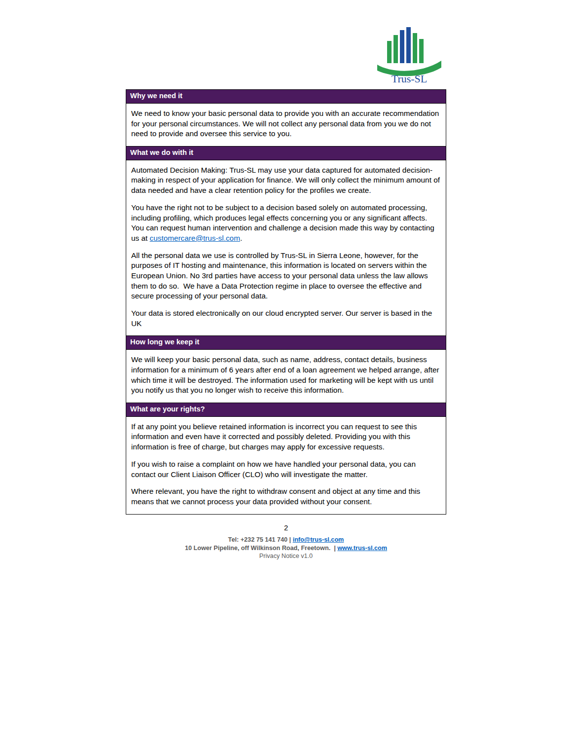Trus-SL
Why we need it
We need to know your basic personal data to provide you with an accurate recommendation for your personal circumstances. We will not collect any personal data from you we do not need to provide and oversee this service to you.
What we do with it
Automated Decision Making: Trus-SL may use your data captured for automated decision-making in respect of your application for finance. We will only collect the minimum amount of data needed and have a clear retention policy for the profiles we create.
You have the right not to be subject to a decision based solely on automated processing, including profiling, which produces legal effects concerning you or any significant affects. You can request human intervention and challenge a decision made this way by contacting us at customercare@trus-sl.com.
All the personal data we use is controlled by Trus-SL in Sierra Leone, however, for the purposes of IT hosting and maintenance, this information is located on servers within the European Union. No 3rd parties have access to your personal data unless the law allows them to do so. We have a Data Protection regime in place to oversee the effective and secure processing of your personal data.
Your data is stored electronically on our cloud encrypted server. Our server is based in the UK
How long we keep it
We will keep your basic personal data, such as name, address, contact details, business information for a minimum of 6 years after end of a loan agreement we helped arrange, after which time it will be destroyed. The information used for marketing will be kept with us until you notify us that you no longer wish to receive this information.
What are your rights?
If at any point you believe retained information is incorrect you can request to see this information and even have it corrected and possibly deleted. Providing you with this information is free of charge, but charges may apply for excessive requests.
If you wish to raise a complaint on how we have handled your personal data, you can contact our Client Liaison Officer (CLO) who will investigate the matter.
Where relevant, you have the right to withdraw consent and object at any time and this means that we cannot process your data provided without your consent.
2
Tel: +232 75 141 740 | info@trus-sl.com
10 Lower Pipeline, off Wilkinson Road, Freetown. | www.trus-sl.com
Privacy Notice v1.0